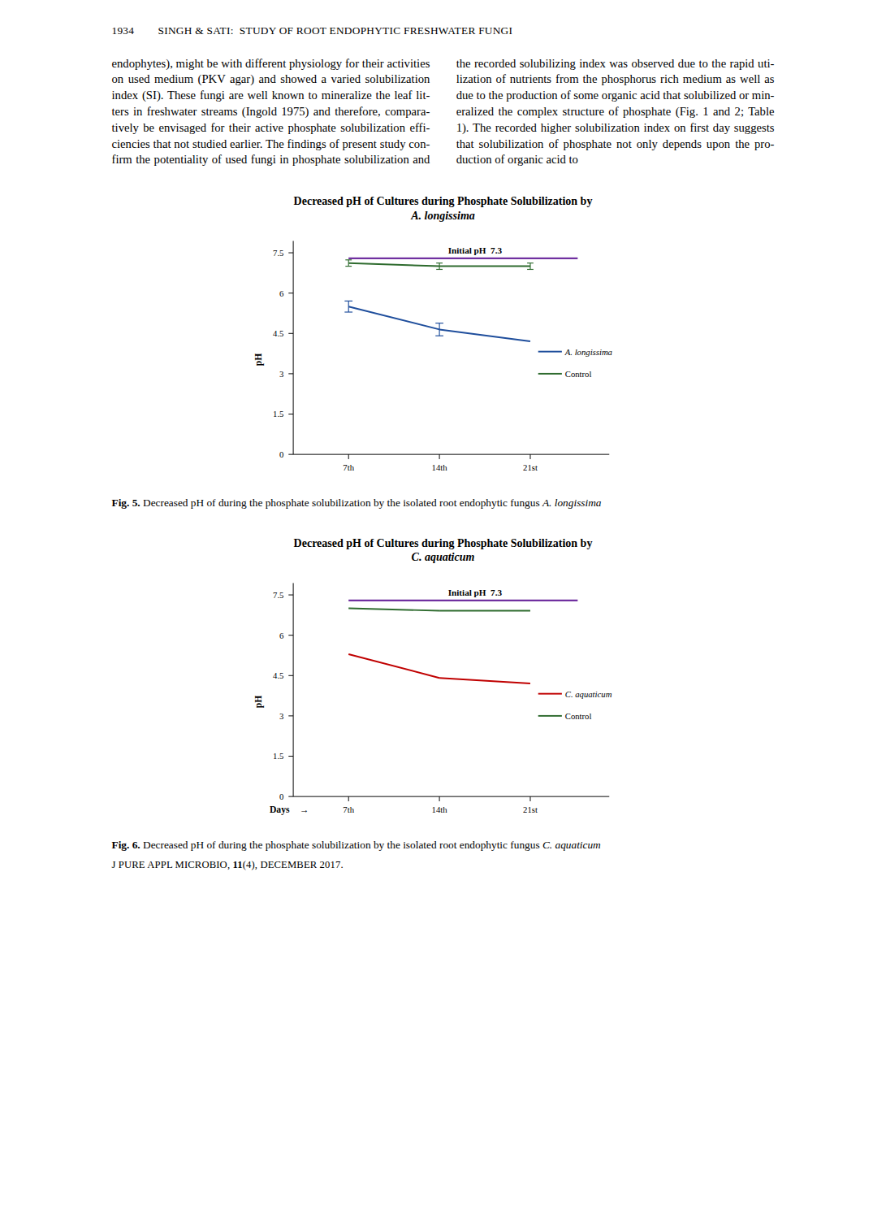1934 SINGH & SATI: STUDY OF ROOT ENDOPHYTIC FRESHWATER FUNGI
endophytes), might be with different physiology for their activities on used medium (PKV agar) and showed a varied solubilization index (SI). These fungi are well known to mineralize the leaf litters in freshwater streams (Ingold 1975) and therefore, comparatively be envisaged for their active phosphate solubilization efficiencies that not studied earlier. The findings of present study confirm the potentiality of used fungi in phosphate solubilization and the recorded solubilizing index was observed due to the rapid utilization of nutrients from the phosphorus rich medium as well as due to the production of some organic acid that solubilized or mineralized the complex structure of phosphate (Fig. 1 and 2; Table 1). The recorded higher solubilization index on first day suggests that solubilization of phosphate not only depends upon the production of organic acid to
Decreased pH of Cultures during Phosphate Solubilization by
A. longissima
0 1.5 3 4.5 6 7.5 pH 7th 14th 21st Initial pH 7.3 A. longissima Control
Fig. 5. Decreased pH of during the phosphate solubilization by the isolated root endophytic fungus A. longissima
Decreased pH of Cultures during Phosphate Solubilization by
C. aquaticum
0 1.5 3 4.5 6 7.5 pH Days → 7th 14th 21st Initial pH 7.3 C. aquaticum Control
Fig. 6. Decreased pH of during the phosphate solubilization by the isolated root endophytic fungus C. aquaticum
J PURE APPL MICROBIO, 11(4), DECEMBER 2017.